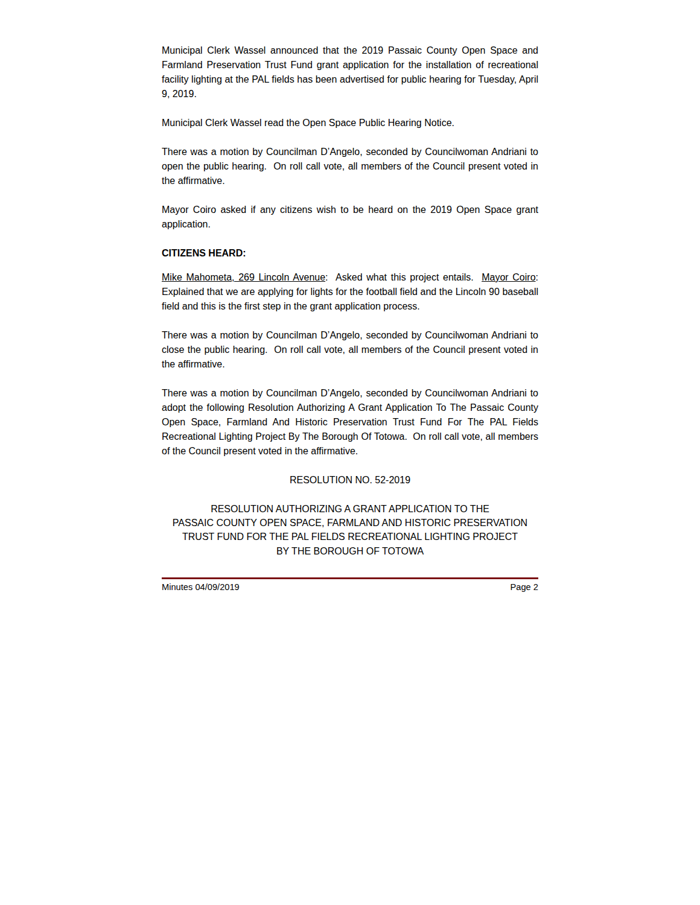Municipal Clerk Wassel announced that the 2019 Passaic County Open Space and Farmland Preservation Trust Fund grant application for the installation of recreational facility lighting at the PAL fields has been advertised for public hearing for Tuesday, April 9, 2019.
Municipal Clerk Wassel read the Open Space Public Hearing Notice.
There was a motion by Councilman D’Angelo, seconded by Councilwoman Andriani to open the public hearing. On roll call vote, all members of the Council present voted in the affirmative.
Mayor Coiro asked if any citizens wish to be heard on the 2019 Open Space grant application.
CITIZENS HEARD:
Mike Mahometa, 269 Lincoln Avenue: Asked what this project entails. Mayor Coiro: Explained that we are applying for lights for the football field and the Lincoln 90 baseball field and this is the first step in the grant application process.
There was a motion by Councilman D’Angelo, seconded by Councilwoman Andriani to close the public hearing. On roll call vote, all members of the Council present voted in the affirmative.
There was a motion by Councilman D’Angelo, seconded by Councilwoman Andriani to adopt the following Resolution Authorizing A Grant Application To The Passaic County Open Space, Farmland And Historic Preservation Trust Fund For The PAL Fields Recreational Lighting Project By The Borough Of Totowa. On roll call vote, all members of the Council present voted in the affirmative.
RESOLUTION NO. 52-2019
RESOLUTION AUTHORIZING A GRANT APPLICATION TO THE
PASSAIC COUNTY OPEN SPACE, FARMLAND AND HISTORIC PRESERVATION
TRUST FUND FOR THE PAL FIELDS RECREATIONAL LIGHTING PROJECT
BY THE BOROUGH OF TOTOWA
Minutes 04/09/2019 Page 2